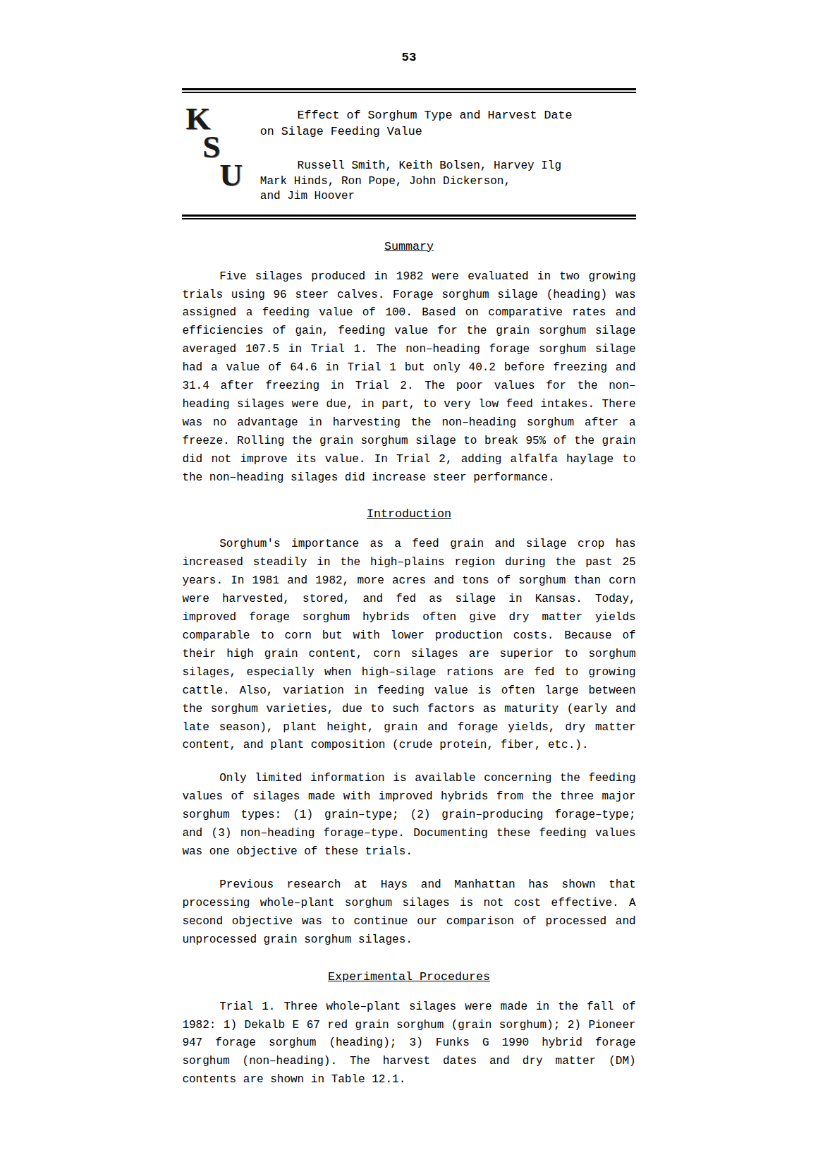53
K S U
Effect of Sorghum Type and Harvest Date
on Silage Feeding Value
Russell Smith, Keith Bolsen, Harvey Ilg
Mark Hinds, Ron Pope, John Dickerson,
and Jim Hoover
Summary
Five silages produced in 1982 were evaluated in two growing trials using 96 steer calves. Forage sorghum silage (heading) was assigned a feeding value of 100. Based on comparative rates and efficiencies of gain, feeding value for the grain sorghum silage averaged 107.5 in Trial 1. The non–heading forage sorghum silage had a value of 64.6 in Trial 1 but only 40.2 before freezing and 31.4 after freezing in Trial 2. The poor values for the non–heading silages were due, in part, to very low feed intakes. There was no advantage in harvesting the non–heading sorghum after a freeze. Rolling the grain sorghum silage to break 95% of the grain did not improve its value. In Trial 2, adding alfalfa haylage to the non–heading silages did increase steer performance.
Introduction
Sorghum's importance as a feed grain and silage crop has increased steadily in the high–plains region during the past 25 years. In 1981 and 1982, more acres and tons of sorghum than corn were harvested, stored, and fed as silage in Kansas. Today, improved forage sorghum hybrids often give dry matter yields comparable to corn but with lower production costs. Because of their high grain content, corn silages are superior to sorghum silages, especially when high–silage rations are fed to growing cattle. Also, variation in feeding value is often large between the sorghum varieties, due to such factors as maturity (early and late season), plant height, grain and forage yields, dry matter content, and plant composition (crude protein, fiber, etc.).
Only limited information is available concerning the feeding values of silages made with improved hybrids from the three major sorghum types: (1) grain–type; (2) grain–producing forage–type; and (3) non–heading forage–type. Documenting these feeding values was one objective of these trials.
Previous research at Hays and Manhattan has shown that processing whole–plant sorghum silages is not cost effective. A second objective was to continue our comparison of processed and unprocessed grain sorghum silages.
Experimental Procedures
Trial 1. Three whole–plant silages were made in the fall of 1982: 1) Dekalb E 67 red grain sorghum (grain sorghum); 2) Pioneer 947 forage sorghum (heading); 3) Funks G 1990 hybrid forage sorghum (non–heading). The harvest dates and dry matter (DM) contents are shown in Table 12.1.